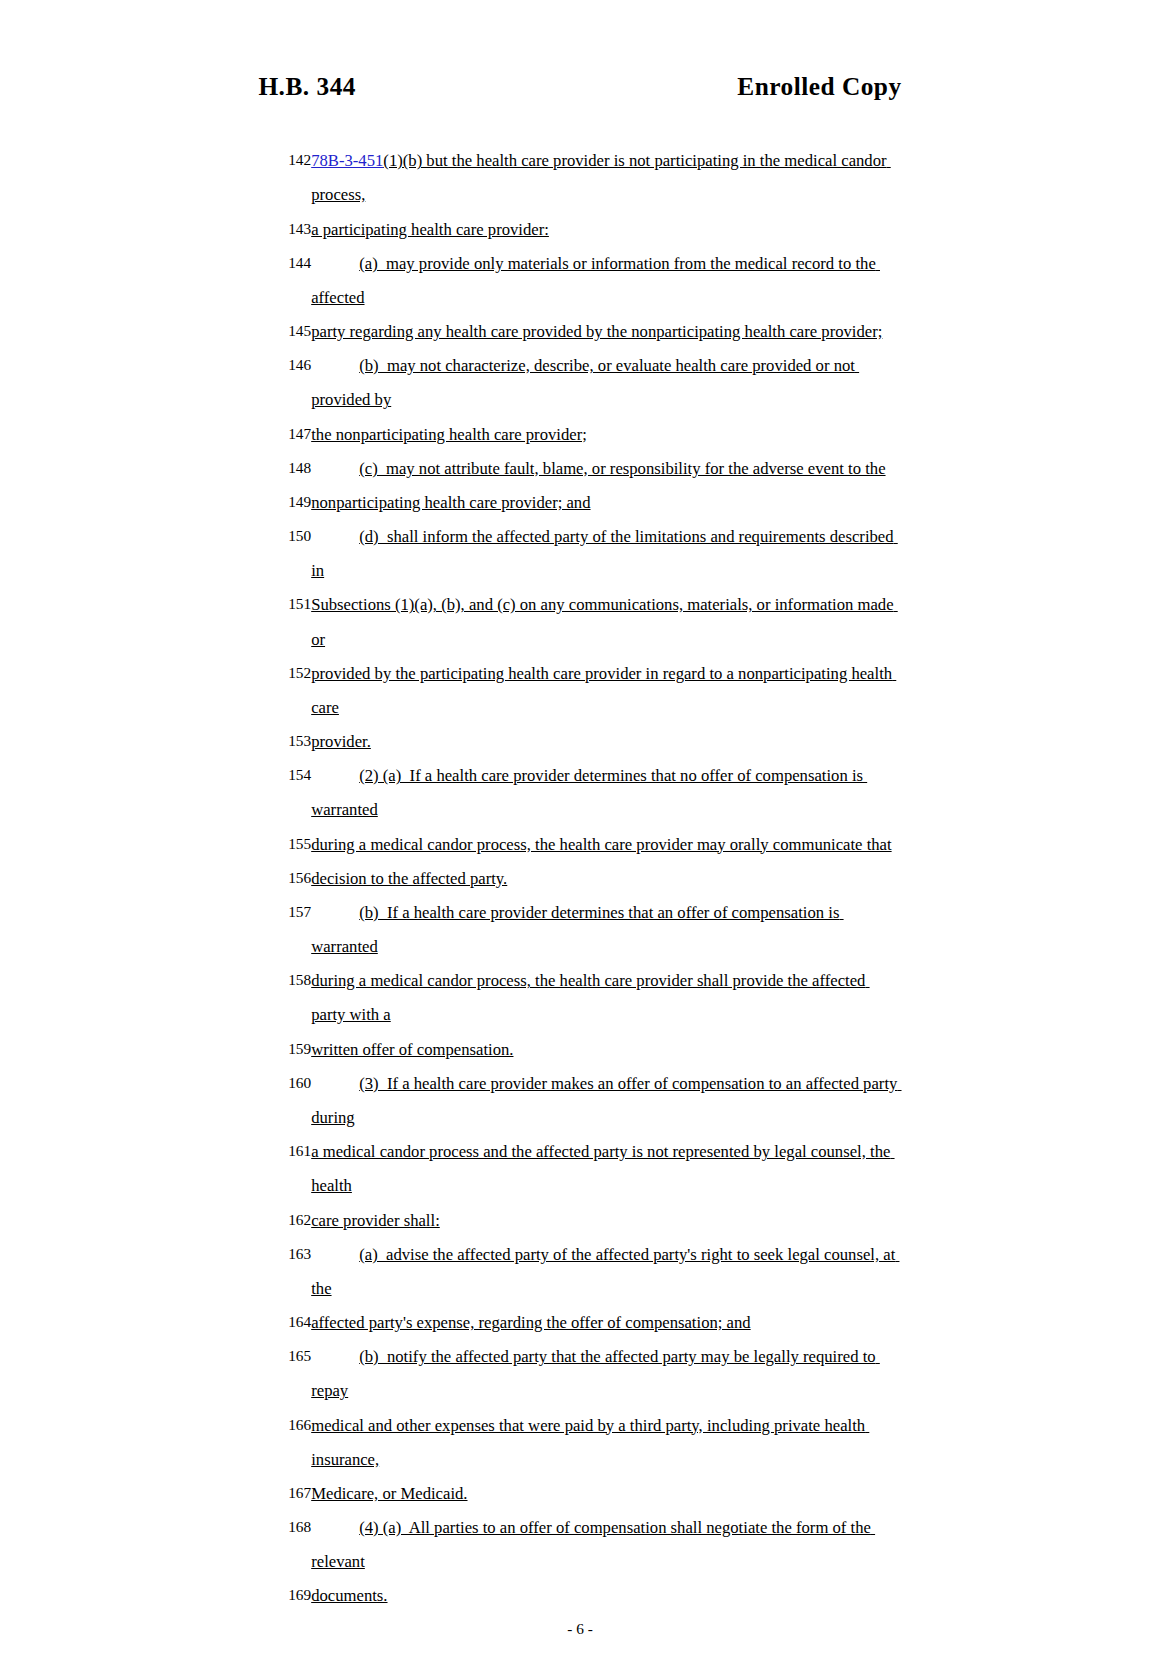H.B. 344 Enrolled Copy
| 142 | 78B-3-451 (1)(b) but the health care provider is not participating in the medical candor process, |
| 143 | a participating health care provider: |
| 144 | (a) may provide only materials or information from the medical record to the affected |
| 145 | party regarding any health care provided by the nonparticipating health care provider; |
| 146 | (b) may not characterize, describe, or evaluate health care provided or not provided by |
| 147 | the nonparticipating health care provider; |
| 148 | (c) may not attribute fault, blame, or responsibility for the adverse event to the |
| 149 | nonparticipating health care provider; and |
| 150 | (d) shall inform the affected party of the limitations and requirements described in |
| 151 | Subsections (1)(a), (b), and (c) on any communications, materials, or information made or |
| 152 | provided by the participating health care provider in regard to a nonparticipating health care |
| 153 | provider. |
| 154 | (2) (a) If a health care provider determines that no offer of compensation is warranted |
| 155 | during a medical candor process, the health care provider may orally communicate that |
| 156 | decision to the affected party. |
| 157 | (b) If a health care provider determines that an offer of compensation is warranted |
| 158 | during a medical candor process, the health care provider shall provide the affected party with a |
| 159 | written offer of compensation. |
| 160 | (3) If a health care provider makes an offer of compensation to an affected party during |
| 161 | a medical candor process and the affected party is not represented by legal counsel, the health |
| 162 | care provider shall: |
| 163 | (a) advise the affected party of the affected party's right to seek legal counsel, at the |
| 164 | affected party's expense, regarding the offer of compensation; and |
| 165 | (b) notify the affected party that the affected party may be legally required to repay |
| 166 | medical and other expenses that were paid by a third party, including private health insurance, |
| 167 | Medicare, or Medicaid. |
| 168 | (4) (a) All parties to an offer of compensation shall negotiate the form of the relevant |
| 169 | documents. |
- 6 -